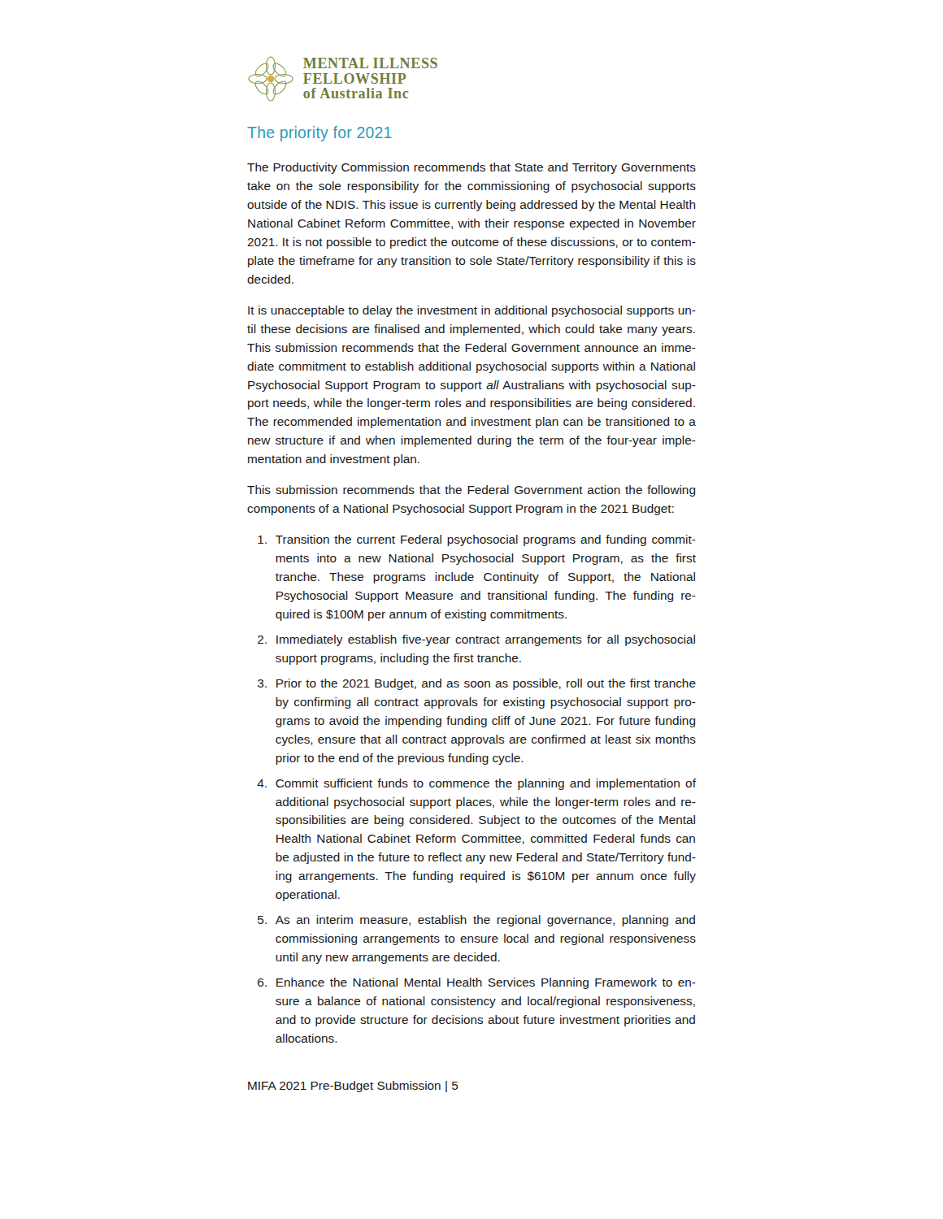MENTAL ILLNESS
FELLOWSHIP
of Australia Inc
The priority for 2021
The Productivity Commission recommends that State and Territory Governments take on the sole responsibility for the commissioning of psychosocial supports outside of the NDIS. This issue is currently being addressed by the Mental Health National Cabinet Reform Committee, with their response expected in November 2021. It is not possible to predict the outcome of these discussions, or to contemplate the timeframe for any transition to sole State/Territory responsibility if this is decided.
It is unacceptable to delay the investment in additional psychosocial supports until these decisions are finalised and implemented, which could take many years. This submission recommends that the Federal Government announce an immediate commitment to establish additional psychosocial supports within a National Psychosocial Support Program to support all Australians with psychosocial support needs, while the longer-term roles and responsibilities are being considered. The recommended implementation and investment plan can be transitioned to a new structure if and when implemented during the term of the four-year implementation and investment plan.
This submission recommends that the Federal Government action the following components of a National Psychosocial Support Program in the 2021 Budget:
Transition the current Federal psychosocial programs and funding commitments into a new National Psychosocial Support Program, as the first tranche. These programs include Continuity of Support, the National Psychosocial Support Measure and transitional funding. The funding required is $100M per annum of existing commitments.
Immediately establish five-year contract arrangements for all psychosocial support programs, including the first tranche.
Prior to the 2021 Budget, and as soon as possible, roll out the first tranche by confirming all contract approvals for existing psychosocial support programs to avoid the impending funding cliff of June 2021. For future funding cycles, ensure that all contract approvals are confirmed at least six months prior to the end of the previous funding cycle.
Commit sufficient funds to commence the planning and implementation of additional psychosocial support places, while the longer-term roles and responsibilities are being considered. Subject to the outcomes of the Mental Health National Cabinet Reform Committee, committed Federal funds can be adjusted in the future to reflect any new Federal and State/Territory funding arrangements. The funding required is $610M per annum once fully operational.
As an interim measure, establish the regional governance, planning and commissioning arrangements to ensure local and regional responsiveness until any new arrangements are decided.
Enhance the National Mental Health Services Planning Framework to ensure a balance of national consistency and local/regional responsiveness, and to provide structure for decisions about future investment priorities and allocations.
MIFA 2021 Pre-Budget Submission | 5